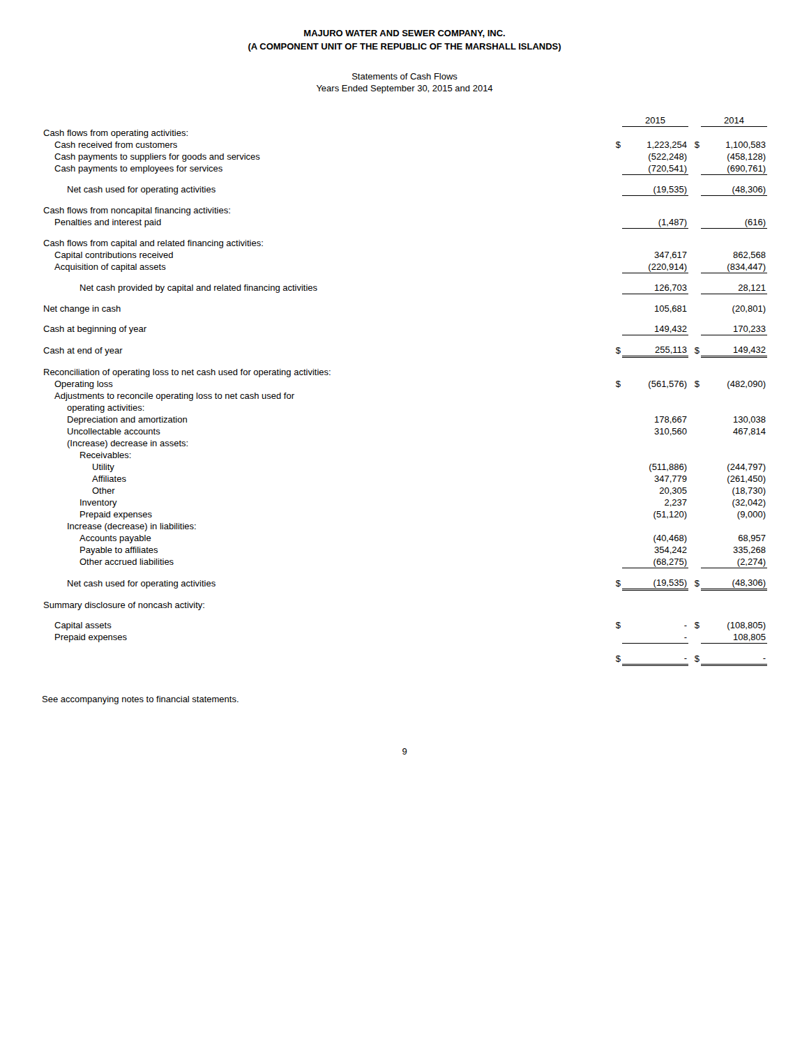MAJURO WATER AND SEWER COMPANY, INC.
(A COMPONENT UNIT OF THE REPUBLIC OF THE MARSHALL ISLANDS)
Statements of Cash Flows
Years Ended September 30, 2015 and 2014
| | | | 2015 | | 2014 |
| Cash flows from operating activities: | | | | | |
| Cash received from customers | | $ | 1,223,254 | $ | 1,100,583 |
| Cash payments to suppliers for goods and services | | | (522,248) | | (458,128) |
| Cash payments to employees for services | | | (720,541) | | (690,761) |
| Net cash used for operating activities | | | (19,535) | | (48,306) |
| Cash flows from noncapital financing activities: | | | | | |
| Penalties and interest paid | | | (1,487) | | (616) |
| Cash flows from capital and related financing activities: | | | | | |
| Capital contributions received | | | 347,617 | | 862,568 |
| Acquisition of capital assets | | | (220,914) | | (834,447) |
| Net cash provided by capital and related financing activities | | | 126,703 | | 28,121 |
| Net change in cash | | | 105,681 | | (20,801) |
| Cash at beginning of year | | | 149,432 | | 170,233 |
| Cash at end of year | | $ | 255,113 | $ | 149,432 |
| Reconciliation of operating loss to net cash used for operating activities: | | | | | |
| Operating loss | | $ | (561,576) | $ | (482,090) |
| Adjustments to reconcile operating loss to net cash used for | | | | | |
| operating activities: | | | | | |
| Depreciation and amortization | | | 178,667 | | 130,038 |
| Uncollectable accounts | | | 310,560 | | 467,814 |
| (Increase) decrease in assets: | | | | | |
| Receivables: | | | | | |
| Utility | | | (511,886) | | (244,797) |
| Affiliates | | | 347,779 | | (261,450) |
| Other | | | 20,305 | | (18,730) |
| Inventory | | | 2,237 | | (32,042) |
| Prepaid expenses | | | (51,120) | | (9,000) |
| Increase (decrease) in liabilities: | | | | | |
| Accounts payable | | | (40,468) | | 68,957 |
| Payable to affiliates | | | 354,242 | | 335,268 |
| Other accrued liabilities | | | (68,275) | | (2,274) |
| Net cash used for operating activities | | $ | (19,535) | $ | (48,306) |
| Summary disclosure of noncash activity: | | | | | |
| Capital assets | | $ | - | $ | (108,805) |
| Prepaid expenses | | | - | | 108,805 |
| | | $ | - | $ | - |
See accompanying notes to financial statements.
9